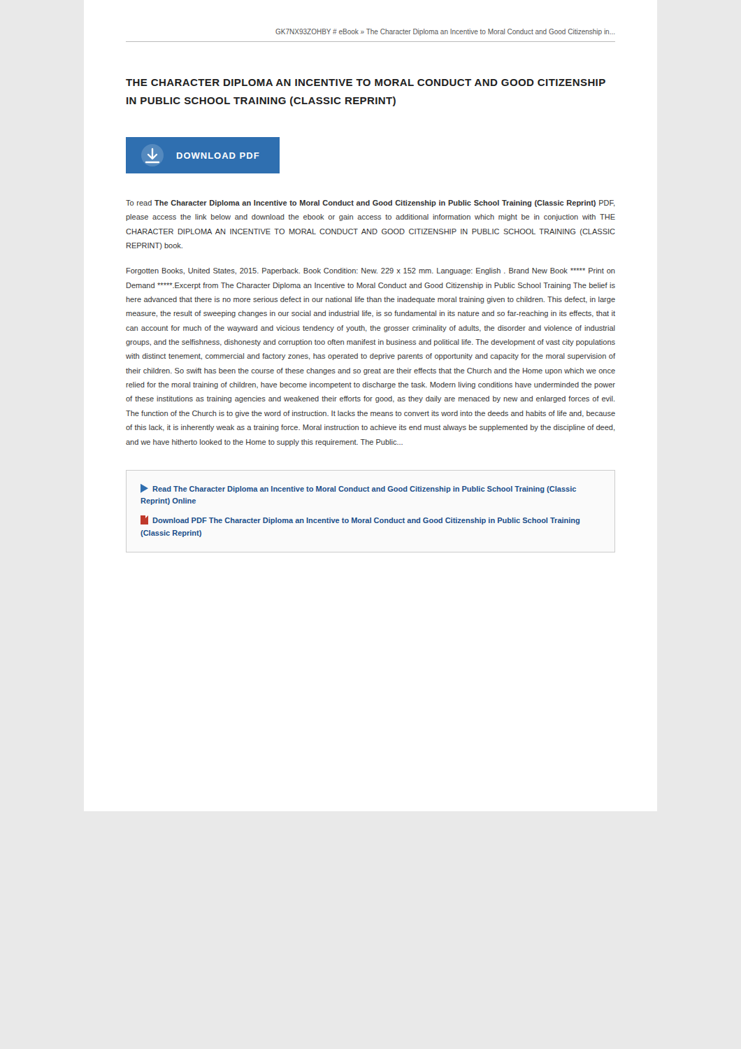GK7NX93ZOHBY # eBook » The Character Diploma an Incentive to Moral Conduct and Good Citizenship in...
THE CHARACTER DIPLOMA AN INCENTIVE TO MORAL CONDUCT AND GOOD CITIZENSHIP IN PUBLIC SCHOOL TRAINING (CLASSIC REPRINT)
DOWNLOAD PDF
To read The Character Diploma an Incentive to Moral Conduct and Good Citizenship in Public School Training (Classic Reprint) PDF, please access the link below and download the ebook or gain access to additional information which might be in conjuction with THE CHARACTER DIPLOMA AN INCENTIVE TO MORAL CONDUCT AND GOOD CITIZENSHIP IN PUBLIC SCHOOL TRAINING (CLASSIC REPRINT) book.
Forgotten Books, United States, 2015. Paperback. Book Condition: New. 229 x 152 mm. Language: English . Brand New Book ***** Print on Demand *****.Excerpt from The Character Diploma an Incentive to Moral Conduct and Good Citizenship in Public School Training The belief is here advanced that there is no more serious defect in our national life than the inadequate moral training given to children. This defect, in large measure, the result of sweeping changes in our social and industrial life, is so fundamental in its nature and so far-reaching in its effects, that it can account for much of the wayward and vicious tendency of youth, the grosser criminality of adults, the disorder and violence of industrial groups, and the selfishness, dishonesty and corruption too often manifest in business and political life. The development of vast city populations with distinct tenement, commercial and factory zones, has operated to deprive parents of opportunity and capacity for the moral supervision of their children. So swift has been the course of these changes and so great are their effects that the Church and the Home upon which we once relied for the moral training of children, have become incompetent to discharge the task. Modern living conditions have underminded the power of these institutions as training agencies and weakened their efforts for good, as they daily are menaced by new and enlarged forces of evil. The function of the Church is to give the word of instruction. It lacks the means to convert its word into the deeds and habits of life and, because of this lack, it is inherently weak as a training force. Moral instruction to achieve its end must always be supplemented by the discipline of deed, and we have hitherto looked to the Home to supply this requirement. The Public...
Read The Character Diploma an Incentive to Moral Conduct and Good Citizenship in Public School Training (Classic Reprint) Online
Download PDF The Character Diploma an Incentive to Moral Conduct and Good Citizenship in Public School Training (Classic Reprint)